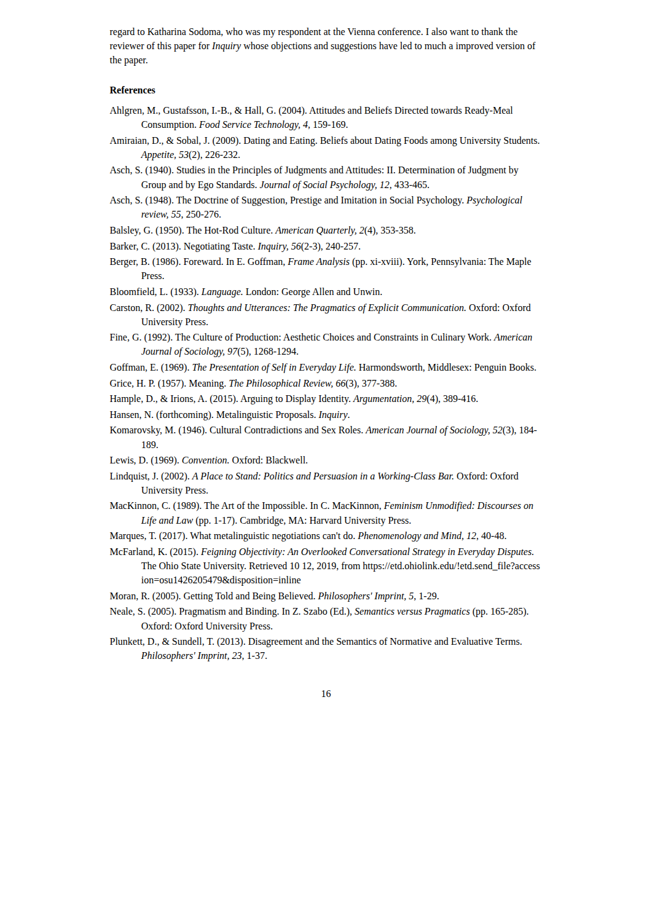regard to Katharina Sodoma, who was my respondent at the Vienna conference. I also want to thank the reviewer of this paper for Inquiry whose objections and suggestions have led to much a improved version of the paper.
References
Ahlgren, M., Gustafsson, I.-B., & Hall, G. (2004). Attitudes and Beliefs Directed towards Ready-Meal Consumption. Food Service Technology, 4, 159-169.
Amiraian, D., & Sobal, J. (2009). Dating and Eating. Beliefs about Dating Foods among University Students. Appetite, 53(2), 226-232.
Asch, S. (1940). Studies in the Principles of Judgments and Attitudes: II. Determination of Judgment by Group and by Ego Standards. Journal of Social Psychology, 12, 433-465.
Asch, S. (1948). The Doctrine of Suggestion, Prestige and Imitation in Social Psychology. Psychological review, 55, 250-276.
Balsley, G. (1950). The Hot-Rod Culture. American Quarterly, 2(4), 353-358.
Barker, C. (2013). Negotiating Taste. Inquiry, 56(2-3), 240-257.
Berger, B. (1986). Foreward. In E. Goffman, Frame Analysis (pp. xi-xviii). York, Pennsylvania: The Maple Press.
Bloomfield, L. (1933). Language. London: George Allen and Unwin.
Carston, R. (2002). Thoughts and Utterances: The Pragmatics of Explicit Communication. Oxford: Oxford University Press.
Fine, G. (1992). The Culture of Production: Aesthetic Choices and Constraints in Culinary Work. American Journal of Sociology, 97(5), 1268-1294.
Goffman, E. (1969). The Presentation of Self in Everyday Life. Harmondsworth, Middlesex: Penguin Books.
Grice, H. P. (1957). Meaning. The Philosophical Review, 66(3), 377-388.
Hample, D., & Irions, A. (2015). Arguing to Display Identity. Argumentation, 29(4), 389-416.
Hansen, N. (forthcoming). Metalinguistic Proposals. Inquiry.
Komarovsky, M. (1946). Cultural Contradictions and Sex Roles. American Journal of Sociology, 52(3), 184-189.
Lewis, D. (1969). Convention. Oxford: Blackwell.
Lindquist, J. (2002). A Place to Stand: Politics and Persuasion in a Working-Class Bar. Oxford: Oxford University Press.
MacKinnon, C. (1989). The Art of the Impossible. In C. MacKinnon, Feminism Unmodified: Discourses on Life and Law (pp. 1-17). Cambridge, MA: Harvard University Press.
Marques, T. (2017). What metalinguistic negotiations can't do. Phenomenology and Mind, 12, 40-48.
McFarland, K. (2015). Feigning Objectivity: An Overlooked Conversational Strategy in Everyday Disputes. The Ohio State University. Retrieved 10 12, 2019, from https://etd.ohiolink.edu/!etd.send_file?accession=osu1426205479&disposition=inline
Moran, R. (2005). Getting Told and Being Believed. Philosophers' Imprint, 5, 1-29.
Neale, S. (2005). Pragmatism and Binding. In Z. Szabo (Ed.), Semantics versus Pragmatics (pp. 165-285). Oxford: Oxford University Press.
Plunkett, D., & Sundell, T. (2013). Disagreement and the Semantics of Normative and Evaluative Terms. Philosophers' Imprint, 23, 1-37.
16